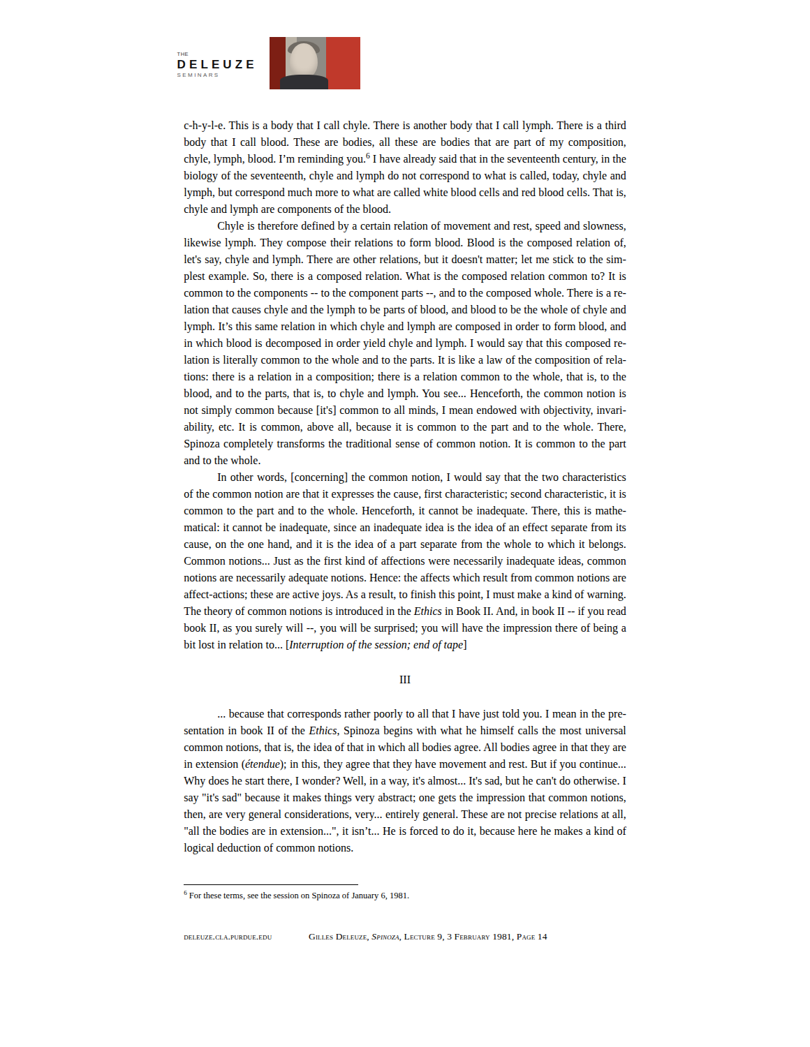THE DELEUZE SEMINARS
c-h-y-l-e. This is a body that I call chyle. There is another body that I call lymph. There is a third body that I call blood. These are bodies, all these are bodies that are part of my composition, chyle, lymph, blood. I’m reminding you.6 I have already said that in the seventeenth century, in the biology of the seventeenth, chyle and lymph do not correspond to what is called, today, chyle and lymph, but correspond much more to what are called white blood cells and red blood cells. That is, chyle and lymph are components of the blood.
Chyle is therefore defined by a certain relation of movement and rest, speed and slowness, likewise lymph. They compose their relations to form blood. Blood is the composed relation of, let's say, chyle and lymph. There are other relations, but it doesn't matter; let me stick to the simplest example. So, there is a composed relation. What is the composed relation common to? It is common to the components -- to the component parts --, and to the composed whole. There is a relation that causes chyle and the lymph to be parts of blood, and blood to be the whole of chyle and lymph. It’s this same relation in which chyle and lymph are composed in order to form blood, and in which blood is decomposed in order yield chyle and lymph. I would say that this composed relation is literally common to the whole and to the parts. It is like a law of the composition of relations: there is a relation in a composition; there is a relation common to the whole, that is, to the blood, and to the parts, that is, to chyle and lymph. You see... Henceforth, the common notion is not simply common because [it's] common to all minds, I mean endowed with objectivity, invariability, etc. It is common, above all, because it is common to the part and to the whole. There, Spinoza completely transforms the traditional sense of common notion. It is common to the part and to the whole.
In other words, [concerning] the common notion, I would say that the two characteristics of the common notion are that it expresses the cause, first characteristic; second characteristic, it is common to the part and to the whole. Henceforth, it cannot be inadequate. There, this is mathematical: it cannot be inadequate, since an inadequate idea is the idea of an effect separate from its cause, on the one hand, and it is the idea of a part separate from the whole to which it belongs. Common notions... Just as the first kind of affections were necessarily inadequate ideas, common notions are necessarily adequate notions. Hence: the affects which result from common notions are affect-actions; these are active joys. As a result, to finish this point, I must make a kind of warning. The theory of common notions is introduced in the Ethics in Book II. And, in book II -- if you read book II, as you surely will --, you will be surprised; you will have the impression there of being a bit lost in relation to... [Interruption of the session; end of tape]
III
... because that corresponds rather poorly to all that I have just told you. I mean in the presentation in book II of the Ethics, Spinoza begins with what he himself calls the most universal common notions, that is, the idea of that in which all bodies agree. All bodies agree in that they are in extension (étendue); in this, they agree that they have movement and rest. But if you continue... Why does he start there, I wonder? Well, in a way, it's almost... It's sad, but he can't do otherwise. I say "it's sad" because it makes things very abstract; one gets the impression that common notions, then, are very general considerations, very... entirely general. These are not precise relations at all, "all the bodies are in extension...", it isn’t... He is forced to do it, because here he makes a kind of logical deduction of common notions.
6 For these terms, see the session on Spinoza of January 6, 1981.
deleuze.cla.purdue.edu Gilles Deleuze, Spinoza, Lecture 9, 3 February 1981, Page 14